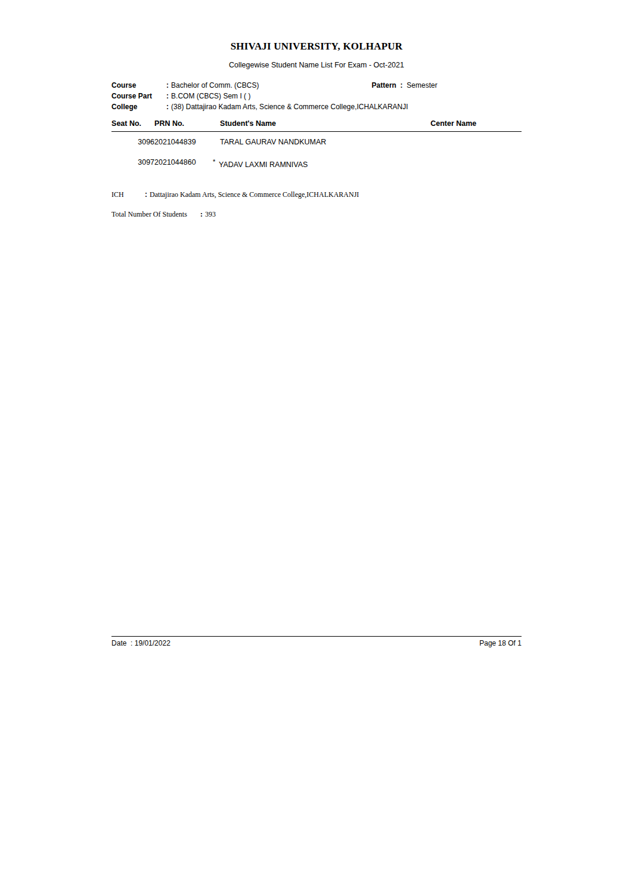SHIVAJI UNIVERSITY, KOLHAPUR
Collegewise Student Name List For Exam - Oct-2021
| Course | : | Bachelor of Comm. (CBCS) | Pattern : Semester |
| Course Part | : | B.COM (CBCS) Sem I ( ) |
| College | : | (38) Dattajirao Kadam Arts, Science & Commerce College,ICHALKARANJI |
| Seat No. | PRN No. | Student's Name | Center Name |
| --- | --- | --- | --- |
| 3096 | 2021044839 | TARAL GAURAV NANDKUMAR | |
| 3097 | 2021044860 | * YADAV LAXMI RAMNIVAS | |
ICH: Dattajirao Kadam Arts, Science & Commerce College,ICHALKARANJI
Total Number Of Students: 393
Date : 19/01/2022
Page 18 Of 1